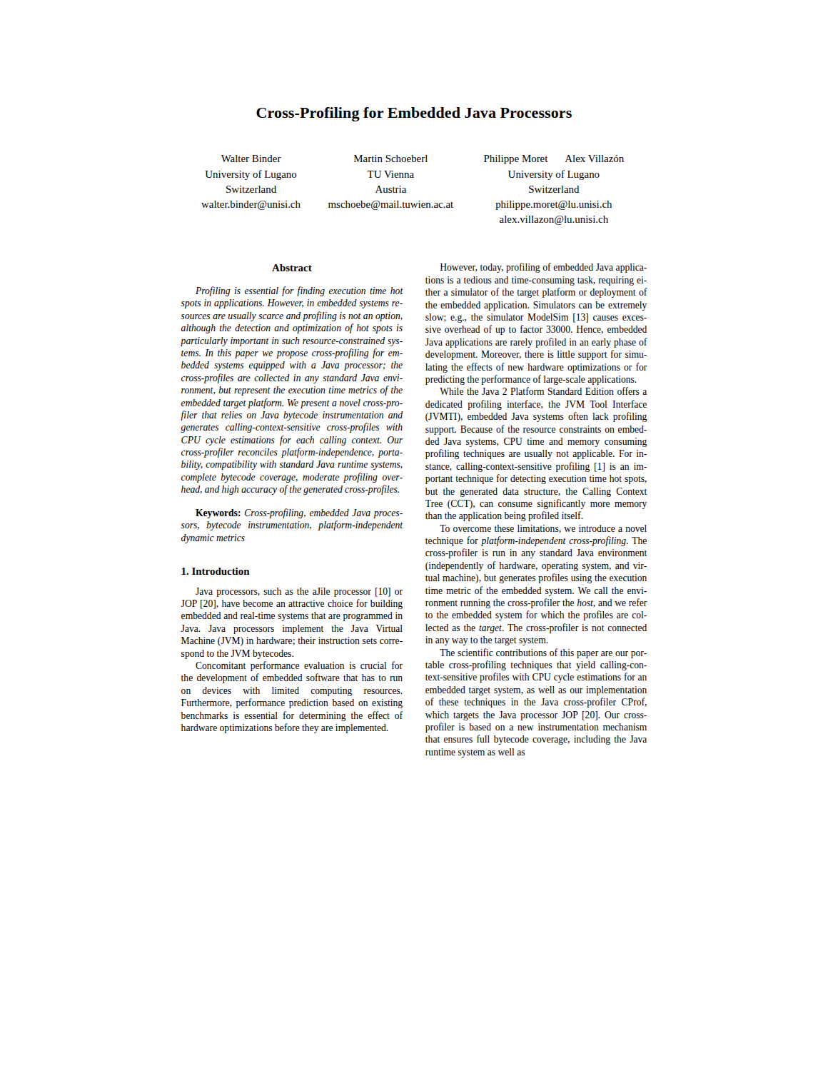Cross-Profiling for Embedded Java Processors
| Walter Binder University of Lugano Switzerland walter.binder@unisi.ch | Martin Schoeberl TU Vienna Austria mschoebe@mail.tuwien.ac.at | Philippe Moret Alex Villazón University of Lugano Switzerland philippe.moret@lu.unisi.ch alex.villazon@lu.unisi.ch |
Abstract
Profiling is essential for finding execution time hot spots in applications. However, in embedded systems resources are usually scarce and profiling is not an option, although the detection and optimization of hot spots is particularly important in such resource-constrained systems. In this paper we propose cross-profiling for embedded systems equipped with a Java processor; the cross-profiles are collected in any standard Java environment, but represent the execution time metrics of the embedded target platform. We present a novel cross-profiler that relies on Java bytecode instrumentation and generates calling-context-sensitive cross-profiles with CPU cycle estimations for each calling context. Our cross-profiler reconciles platform-independence, portability, compatibility with standard Java runtime systems, complete bytecode coverage, moderate profiling overhead, and high accuracy of the generated cross-profiles.
Keywords: Cross-profiling, embedded Java processors, bytecode instrumentation, platform-independent dynamic metrics
1. Introduction
Java processors, such as the aJile processor [10] or JOP [20], have become an attractive choice for building embedded and real-time systems that are programmed in Java. Java processors implement the Java Virtual Machine (JVM) in hardware; their instruction sets correspond to the JVM bytecodes.
Concomitant performance evaluation is crucial for the development of embedded software that has to run on devices with limited computing resources. Furthermore, performance prediction based on existing benchmarks is essential for determining the effect of hardware optimizations before they are implemented.
However, today, profiling of embedded Java applications is a tedious and time-consuming task, requiring either a simulator of the target platform or deployment of the embedded application. Simulators can be extremely slow; e.g., the simulator ModelSim [13] causes excessive overhead of up to factor 33000. Hence, embedded Java applications are rarely profiled in an early phase of development. Moreover, there is little support for simulating the effects of new hardware optimizations or for predicting the performance of large-scale applications.
While the Java 2 Platform Standard Edition offers a dedicated profiling interface, the JVM Tool Interface (JVMTI), embedded Java systems often lack profiling support. Because of the resource constraints on embedded Java systems, CPU time and memory consuming profiling techniques are usually not applicable. For instance, calling-context-sensitive profiling [1] is an important technique for detecting execution time hot spots, but the generated data structure, the Calling Context Tree (CCT), can consume significantly more memory than the application being profiled itself.
To overcome these limitations, we introduce a novel technique for platform-independent cross-profiling. The cross-profiler is run in any standard Java environment (independently of hardware, operating system, and virtual machine), but generates profiles using the execution time metric of the embedded system. We call the environment running the cross-profiler the host, and we refer to the embedded system for which the profiles are collected as the target. The cross-profiler is not connected in any way to the target system.
The scientific contributions of this paper are our portable cross-profiling techniques that yield calling-context-sensitive profiles with CPU cycle estimations for an embedded target system, as well as our implementation of these techniques in the Java cross-profiler CProf, which targets the Java processor JOP [20]. Our cross-profiler is based on a new instrumentation mechanism that ensures full bytecode coverage, including the Java runtime system as well as